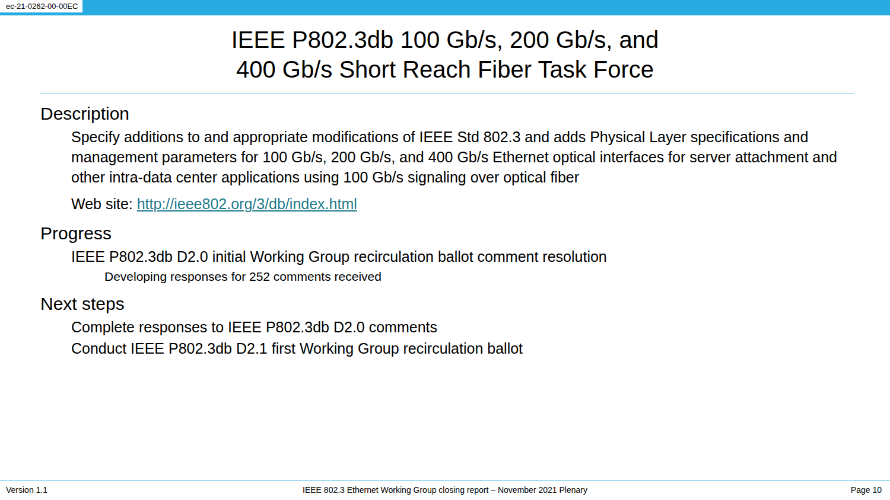ec-21-0262-00-00EC
IEEE P802.3db 100 Gb/s, 200 Gb/s, and
400 Gb/s Short Reach Fiber Task Force
Description
Specify additions to and appropriate modifications of IEEE Std 802.3 and adds Physical Layer specifications and management parameters for 100 Gb/s, 200 Gb/s, and 400 Gb/s Ethernet optical interfaces for server attachment and other intra-data center applications using 100 Gb/s signaling over optical fiber
Web site: http://ieee802.org/3/db/index.html
Progress
IEEE P802.3db D2.0 initial Working Group recirculation ballot comment resolution
Developing responses for 252 comments received
Next steps
Complete responses to IEEE P802.3db D2.0 comments
Conduct IEEE P802.3db D2.1 first Working Group recirculation ballot
Version 1.1
IEEE 802.3 Ethernet Working Group closing report – November 2021 Plenary
Page 10